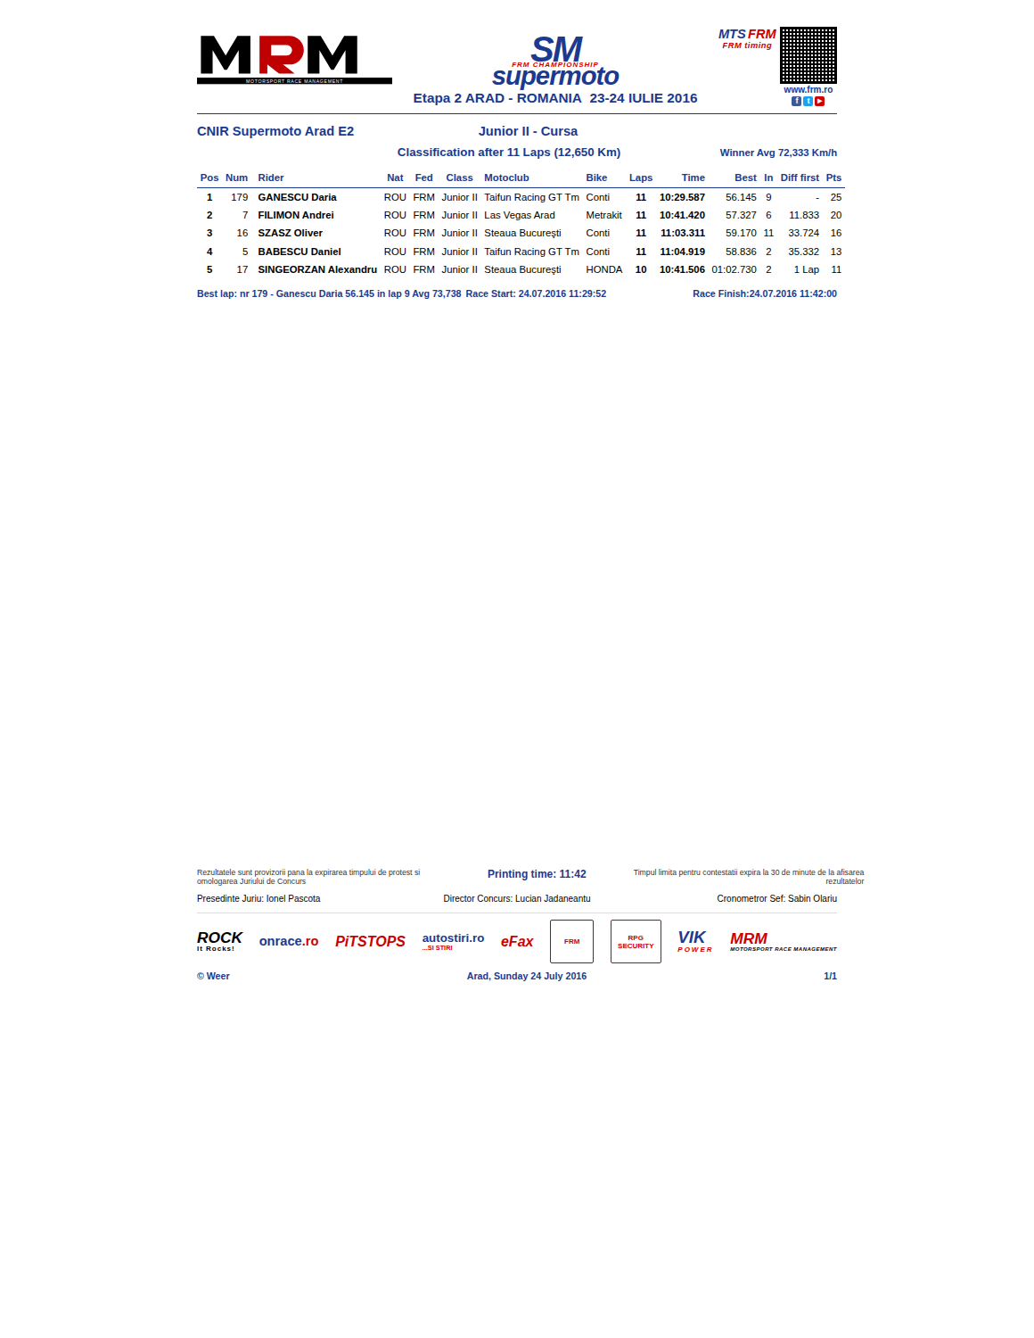MOTORSPORT RACE MANAGEMENT
SM
FRM CHAMPIONSHIP
supermoto
Etapa 2 ARAD - ROMANIA 23-24 IULIE 2016
MTS FRM
FRM timing
www.frm.ro
ft►
CNIR Supermoto Arad E2
Junior II - Cursa
Classification after 11 Laps (12,650 Km)
Winner Avg 72,333 Km/h
| Pos | Num | Rider | Nat | Fed | Class | Motoclub | Bike | Laps | Time | Best | In | Diff first | Pts |
| --- | --- | --- | --- | --- | --- | --- | --- | --- | --- | --- | --- | --- | --- |
| 1 | 179 | GANESCU Daria | ROU | FRM | Junior II | Taifun Racing GT Tm | Conti | 11 | 10:29.587 | 56.145 | 9 | - | 25 |
| 2 | 7 | FILIMON Andrei | ROU | FRM | Junior II | Las Vegas Arad | Metrakit | 11 | 10:41.420 | 57.327 | 6 | 11.833 | 20 |
| 3 | 16 | SZASZ Oliver | ROU | FRM | Junior II | Steaua Bucureşti | Conti | 11 | 11:03.311 | 59.170 | 11 | 33.724 | 16 |
| 4 | 5 | BABESCU Daniel | ROU | FRM | Junior II | Taifun Racing GT Tm | Conti | 11 | 11:04.919 | 58.836 | 2 | 35.332 | 13 |
| 5 | 17 | SINGEORZAN Alexandru | ROU | FRM | Junior II | Steaua Bucureşti | HONDA | 10 | 10:41.506 | 01:02.730 | 2 | 1 Lap | 11 |
Best lap: nr 179 - Ganescu Daria 56.145 in lap 9 Avg 73,738
Race Start: 24.07.2016 11:29:52
Race Finish:24.07.2016 11:42:00
Rezultatele sunt provizorii pana la expirarea timpului de protest si omologarea Juriului de Concurs
Printing time: 11:42
Timpul limita pentru contestatii expira la 30 de minute de la afisarea rezultatelor
Presedinte Juriu: Ionel Pascota
Director Concurs: Lucian Jadaneantu
Cronometror Sef: Sabin Olariu
ROCKIt Rocks!
onrace.ro
PiTSTOPS
autostiri.ro...SI STIRI
eFax
FRM
RPG
SECURITY
VIKPOWER
MRMMOTORSPORT RACE MANAGEMENT
© Weer
Arad, Sunday 24 July 2016
1/1